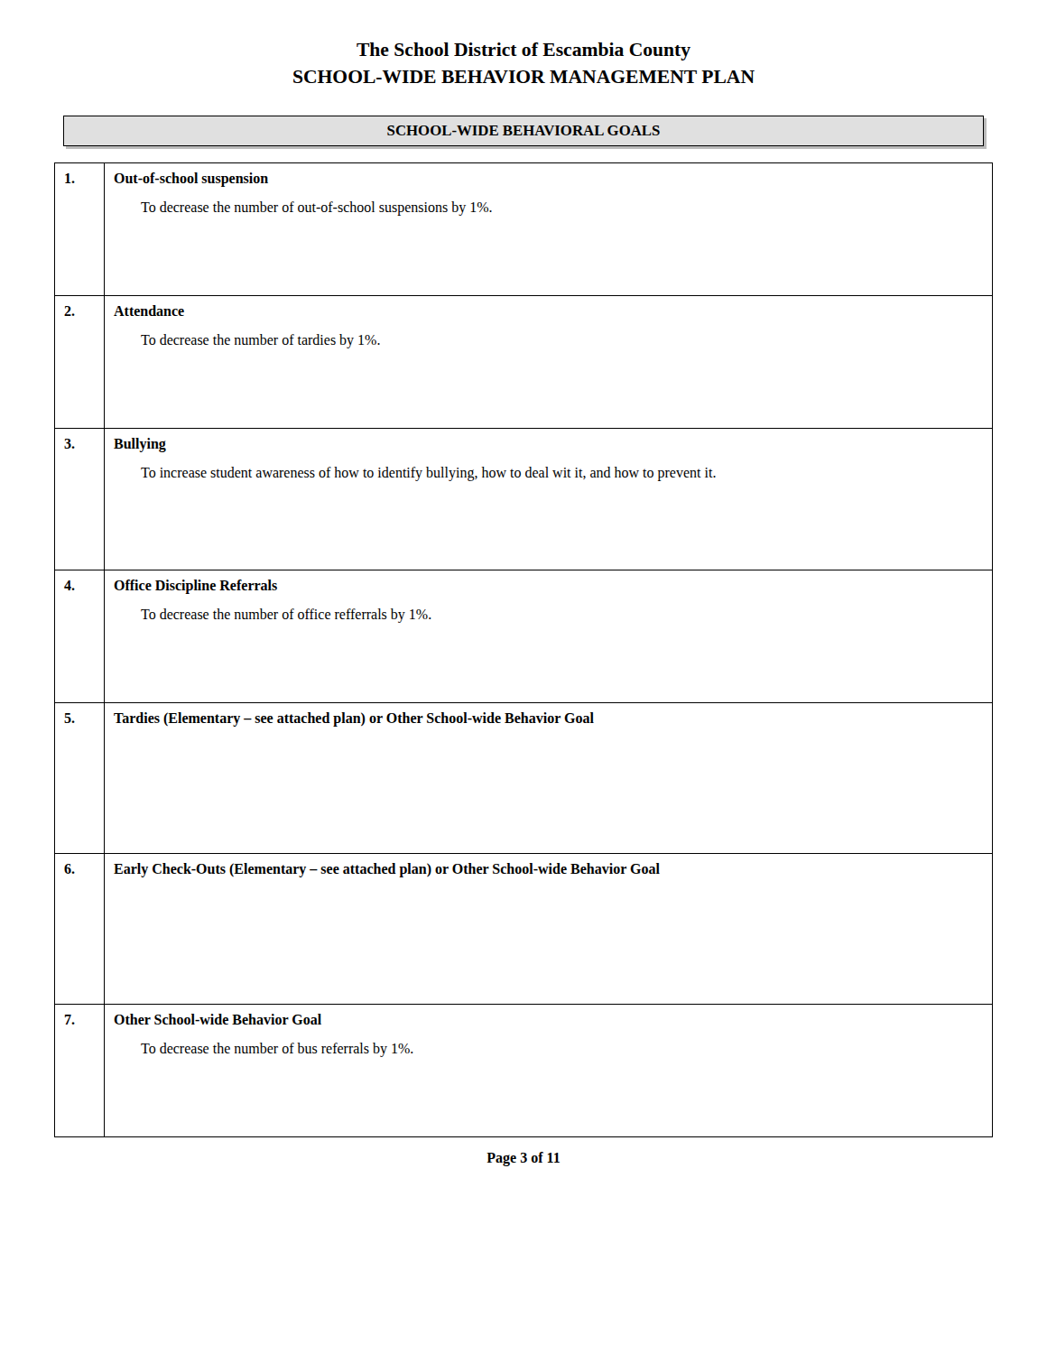The School District of Escambia County
SCHOOL-WIDE BEHAVIOR MANAGEMENT PLAN
SCHOOL-WIDE BEHAVIORAL GOALS
| 1. | Out-of-school suspension To decrease the number of out-of-school suspensions by 1%. |
| 2. | Attendance To decrease the number of tardies by 1%. |
| 3. | Bullying To increase student awareness of how to identify bullying, how to deal wit it, and how to prevent it. |
| 4. | Office Discipline Referrals To decrease the number of office refferrals by 1%. |
| 5. | Tardies (Elementary – see attached plan) or Other School-wide Behavior Goal |
| 6. | Early Check-Outs (Elementary – see attached plan) or Other School-wide Behavior Goal |
| 7. | Other School-wide Behavior Goal To decrease the number of bus referrals by 1%. |
Page 3 of 11